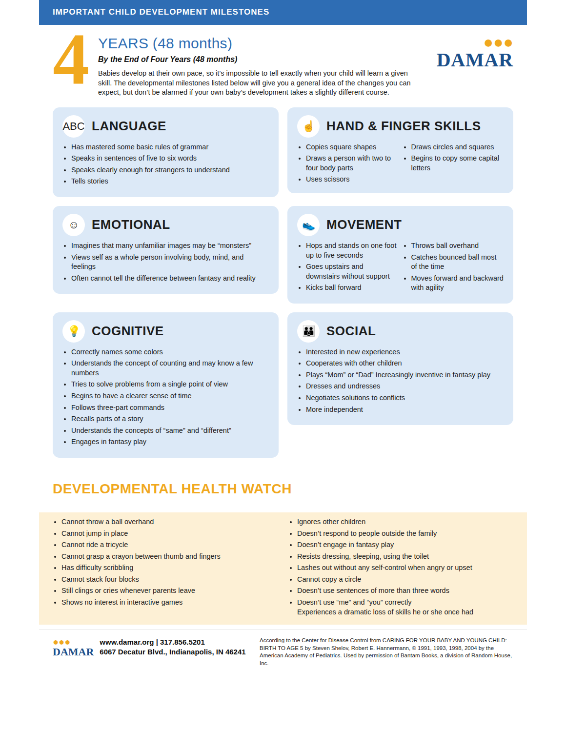Important Child Development Milestones
4
YEARS (48 months)
By the End of Four Years (48 months)
Babies develop at their own pace, so it’s impossible to tell exactly when your child will learn a given skill. The developmental milestones listed below will give you a general idea of the changes you can expect, but don’t be alarmed if your own baby’s development takes a slightly different course.
●●●
DAMAR
ABC
Language
Has mastered some basic rules of grammar
Speaks in sentences of five to six words
Speaks clearly enough for strangers to understand
Tells stories
☝
Hand & Finger Skills
Copies square shapes
Draws a person with two to four body parts
Uses scissors
Draws circles and squares
Begins to copy some capital letters
☺
Emotional
Imagines that many unfamiliar images may be “monsters”
Views self as a whole person involving body, mind, and feelings
Often cannot tell the difference between fantasy and reality
👟
Movement
Hops and stands on one foot up to five seconds
Goes upstairs and downstairs without support
Kicks ball forward
Throws ball overhand
Catches bounced ball most of the time
Moves forward and backward with agility
💡
Cognitive
Correctly names some colors
Understands the concept of counting and may know a few numbers
Tries to solve problems from a single point of view
Begins to have a clearer sense of time
Follows three-part commands
Recalls parts of a story
Understands the concepts of “same” and “different”
Engages in fantasy play
👪
Social
Interested in new experiences
Cooperates with other children
Plays “Mom” or “Dad” Increasingly inventive in fantasy play
Dresses and undresses
Negotiates solutions to conflicts
More independent
Developmental Health Watch
Cannot throw a ball overhand
Cannot jump in place
Cannot ride a tricycle
Cannot grasp a crayon between thumb and fingers
Has difficulty scribbling
Cannot stack four blocks
Still clings or cries whenever parents leave
Shows no interest in interactive games
Ignores other children
Doesn’t respond to people outside the family
Doesn’t engage in fantasy play
Resists dressing, sleeping, using the toilet
Lashes out without any self-control when angry or upset
Cannot copy a circle
Doesn’t use sentences of more than three words
Doesn’t use “me” and “you” correctly
Experiences a dramatic loss of skills he or she once had
●●●
DAMAR
www.damar.org | 317.856.5201
6067 Decatur Blvd., Indianapolis, IN 46241
According to the Center for Disease Control from CARING FOR YOUR BABY AND YOUNG CHILD: BIRTH TO AGE 5 by Steven Shelov, Robert E. Hannermann, © 1991, 1993, 1998, 2004 by the American Academy of Pediatrics. Used by permission of Bantam Books, a division of Random House, Inc.